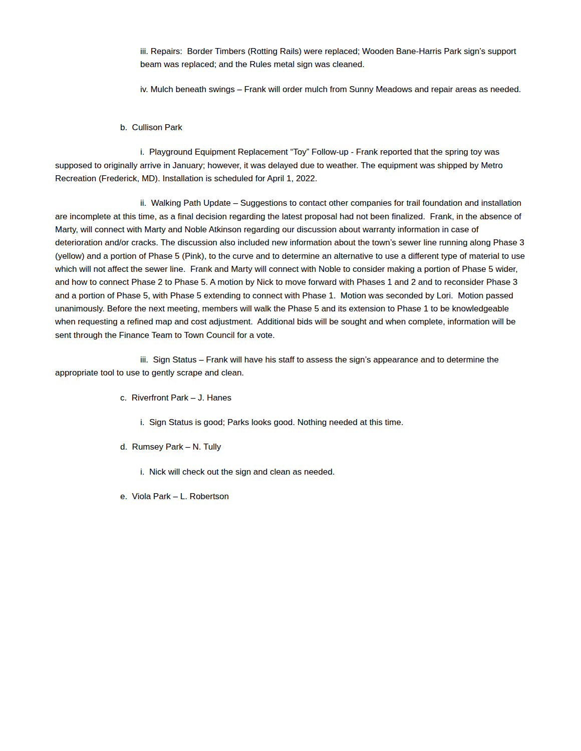iii. Repairs: Border Timbers (Rotting Rails) were replaced; Wooden Bane-Harris Park sign’s support beam was replaced; and the Rules metal sign was cleaned.
iv. Mulch beneath swings – Frank will order mulch from Sunny Meadows and repair areas as needed.
b. Cullison Park
i. Playground Equipment Replacement “Toy” Follow-up - Frank reported that the spring toy was supposed to originally arrive in January; however, it was delayed due to weather. The equipment was shipped by Metro Recreation (Frederick, MD). Installation is scheduled for April 1, 2022.
ii. Walking Path Update – Suggestions to contact other companies for trail foundation and installation are incomplete at this time, as a final decision regarding the latest proposal had not been finalized. Frank, in the absence of Marty, will connect with Marty and Noble Atkinson regarding our discussion about warranty information in case of deterioration and/or cracks. The discussion also included new information about the town’s sewer line running along Phase 3 (yellow) and a portion of Phase 5 (Pink), to the curve and to determine an alternative to use a different type of material to use which will not affect the sewer line. Frank and Marty will connect with Noble to consider making a portion of Phase 5 wider, and how to connect Phase 2 to Phase 5. A motion by Nick to move forward with Phases 1 and 2 and to reconsider Phase 3 and a portion of Phase 5, with Phase 5 extending to connect with Phase 1. Motion was seconded by Lori. Motion passed unanimously. Before the next meeting, members will walk the Phase 5 and its extension to Phase 1 to be knowledgeable when requesting a refined map and cost adjustment. Additional bids will be sought and when complete, information will be sent through the Finance Team to Town Council for a vote.
iii. Sign Status – Frank will have his staff to assess the sign’s appearance and to determine the appropriate tool to use to gently scrape and clean.
c. Riverfront Park – J. Hanes
i. Sign Status is good; Parks looks good. Nothing needed at this time.
d. Rumsey Park – N. Tully
i. Nick will check out the sign and clean as needed.
e. Viola Park – L. Robertson